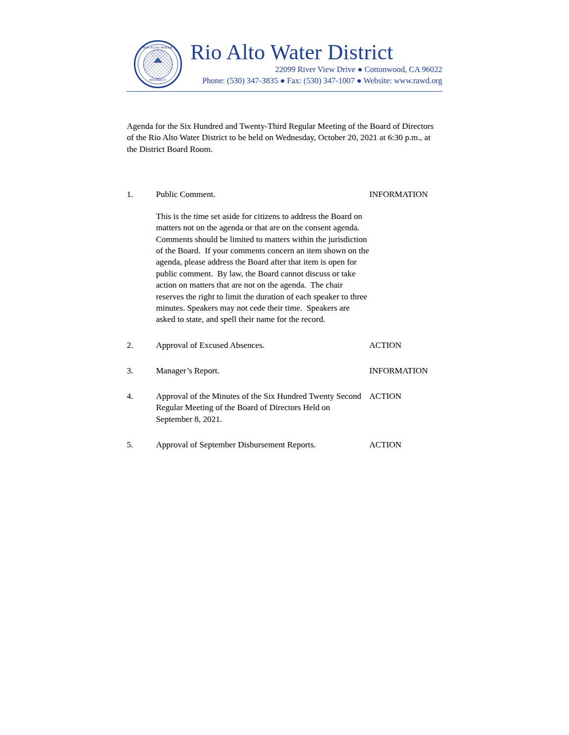RIO ALTO WATER
DISTRICT
Rio Alto Water District
22099 River View Drive ● Cottonwood, CA 96022
Phone: (530) 347-3835 ● Fax: (530) 347-1007 ● Website: www.rawd.org
Agenda for the Six Hundred and Twenty-Third Regular Meeting of the Board of Directors of the Rio Alto Water District to be held on Wednesday, October 20, 2021 at 6:30 p.m., at the District Board Room.
| 1. | Public Comment. This is the time set aside for citizens to address the Board on matters not on the agenda or that are on the consent agenda. Comments should be limited to matters within the jurisdiction of the Board. If your comments concern an item shown on the agenda, please address the Board after that item is open for public comment. By law, the Board cannot discuss or take action on matters that are not on the agenda. The chair reserves the right to limit the duration of each speaker to three minutes. Speakers may not cede their time. Speakers are asked to state, and spell their name for the record. | INFORMATION |
| 2. | Approval of Excused Absences. | ACTION |
| 3. | Manager’s Report. | INFORMATION |
| 4. | Approval of the Minutes of the Six Hundred Twenty Second Regular Meeting of the Board of Directors Held on September 8, 2021. | ACTION |
| 5. | Approval of September Disbursement Reports. | ACTION |